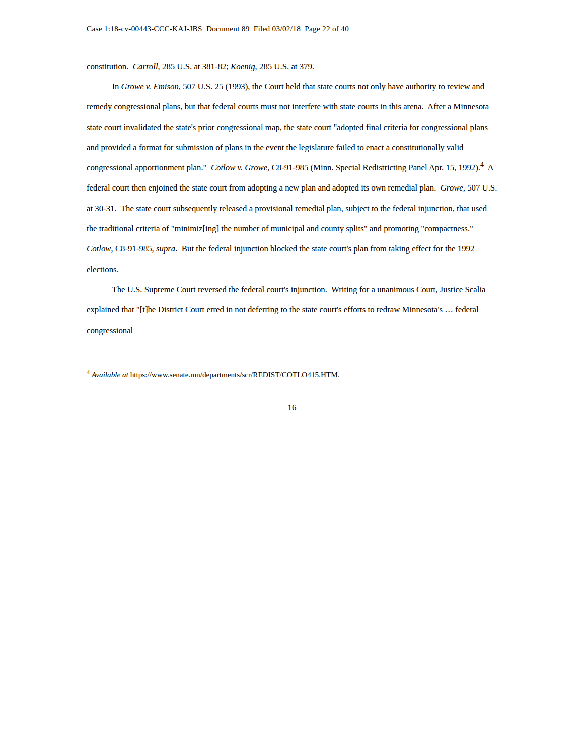Case 1:18-cv-00443-CCC-KAJ-JBS Document 89 Filed 03/02/18 Page 22 of 40
constitution. Carroll, 285 U.S. at 381-82; Koenig, 285 U.S. at 379.
In Growe v. Emison, 507 U.S. 25 (1993), the Court held that state courts not only have authority to review and remedy congressional plans, but that federal courts must not interfere with state courts in this arena. After a Minnesota state court invalidated the state's prior congressional map, the state court "adopted final criteria for congressional plans and provided a format for submission of plans in the event the legislature failed to enact a constitutionally valid congressional apportionment plan." Cotlow v. Growe, C8-91-985 (Minn. Special Redistricting Panel Apr. 15, 1992).4 A federal court then enjoined the state court from adopting a new plan and adopted its own remedial plan. Growe, 507 U.S. at 30-31. The state court subsequently released a provisional remedial plan, subject to the federal injunction, that used the traditional criteria of "minimiz[ing] the number of municipal and county splits" and promoting "compactness." Cotlow, C8-91-985, supra. But the federal injunction blocked the state court's plan from taking effect for the 1992 elections.
The U.S. Supreme Court reversed the federal court's injunction. Writing for a unanimous Court, Justice Scalia explained that "[t]he District Court erred in not deferring to the state court's efforts to redraw Minnesota's … federal congressional
4 Available at https://www.senate.mn/departments/scr/REDIST/COTLO415.HTM.
16